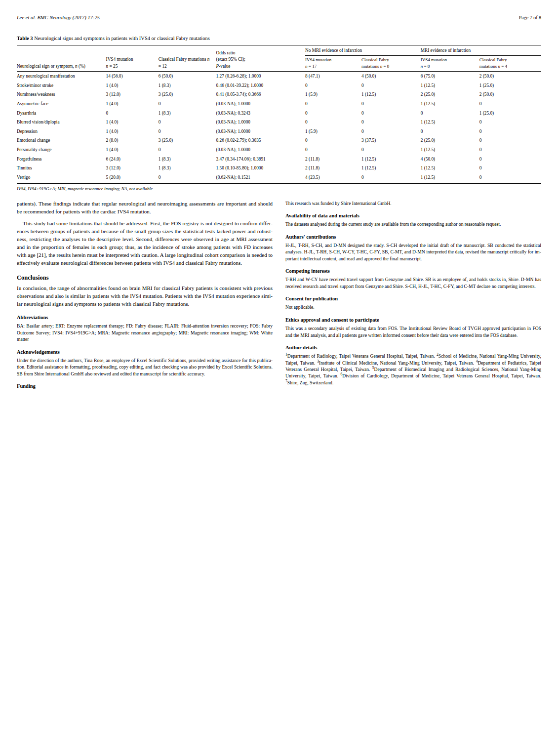Lee et al. BMC Neurology (2017) 17:25
Page 7 of 8
Table 3 Neurological signs and symptoms in patients with IVS4 or classical Fabry mutations
| Neurological sign or symptom, n (%) | IVS4 mutation n = 25 | Classical Fabry mutations n = 12 | Odds ratio (exact 95% CI); P -value | No MRI evidence of infarction | MRI evidence of infarction |
| --- | --- | --- | --- | --- | --- |
| IVS4 mutation n = 17 | Classical Fabry mutations n = 8 | IVS4 mutation n = 8 | Classical Fabry mutations n = 4 |
| Any neurological manifestation | 14 (56.0) | 6 (50.0) | 1.27 (0.26-6.28); 1.0000 | 8 (47.1) | 4 (50.0) | 6 (75.0) | 2 (50.0) |
| Stroke/minor stroke | 1 (4.0) | 1 (8.3) | 0.46 (0.01-39.22); 1.0000 | 0 | 0 | 1 (12.5) | 1 (25.0) |
| Numbness/weakness | 3 (12.0) | 3 (25.0) | 0.41 (0.05-3.74); 0.3666 | 1 (5.9) | 1 (12.5) | 2 (25.0) | 2 (50.0) |
| Asymmetric face | 1 (4.0) | 0 | (0.03-NA); 1.0000 | 0 | 0 | 1 (12.5) | 0 |
| Dysarthria | 0 | 1 (8.3) | (0.03-NA); 0.3243 | 0 | 0 | 0 | 1 (25.0) |
| Blurred vision/diplopia | 1 (4.0) | 0 | (0.03-NA); 1.0000 | 0 | 0 | 1 (12.5) | 0 |
| Depression | 1 (4.0) | 0 | (0.03-NA); 1.0000 | 1 (5.9) | 0 | 0 | 0 |
| Emotional change | 2 (8.0) | 3 (25.0) | 0.26 (0.02-2.79); 0.3035 | 0 | 3 (37.5) | 2 (25.0) | 0 |
| Personality change | 1 (4.0) | 0 | (0.03-NA); 1.0000 | 0 | 0 | 1 (12.5) | 0 |
| Forgetfulness | 6 (24.0) | 1 (8.3) | 3.47 (0.34-174.06); 0.3891 | 2 (11.8) | 1 (12.5) | 4 (50.0) | 0 |
| Tinnitus | 3 (12.0) | 1 (8.3) | 1.50 (0.10-85.80); 1.0000 | 2 (11.8) | 1 (12.5) | 1 (12.5) | 0 |
| Vertigo | 5 (20.0) | 0 | (0.62-NA); 0.1521 | 4 (23.5) | 0 | 1 (12.5) | 0 |
IVS4, IVS4+919G>A; MRI, magnetic resonance imaging; NA, not available
patients). These findings indicate that regular neurological and neuroimaging assessments are important and should be recommended for patients with the cardiac IVS4 mutation.
This study had some limitations that should be addressed. First, the FOS registry is not designed to confirm differences between groups of patients and because of the small group sizes the statistical tests lacked power and robustness, restricting the analyses to the descriptive level. Second, differences were observed in age at MRI assessment and in the proportion of females in each group; thus, as the incidence of stroke among patients with FD increases with age [21], the results herein must be interpreted with caution. A large longitudinal cohort comparison is needed to effectively evaluate neurological differences between patients with IVS4 and classical Fabry mutations.
Conclusions
In conclusion, the range of abnormalities found on brain MRI for classical Fabry patients is consistent with previous observations and also is similar in patients with the IVS4 mutation. Patients with the IVS4 mutation experience similar neurological signs and symptoms to patients with classical Fabry mutations.
Abbreviations
BA: Basilar artery; ERT: Enzyme replacement therapy; FD: Fabry disease; FLAIR: Fluid-attention inversion recovery; FOS: Fabry Outcome Survey; IVS4: IVS4+919G>A; MRA: Magnetic resonance angiography; MRI: Magnetic resonance imaging; WM: White matter
Acknowledgements
Under the direction of the authors, Tina Rose, an employee of Excel Scientific Solutions, provided writing assistance for this publication. Editorial assistance in formatting, proofreading, copy editing, and fact checking was also provided by Excel Scientific Solutions. SB from Shire International GmbH also reviewed and edited the manuscript for scientific accuracy.
Funding
This research was funded by Shire International GmbH.
Availability of data and materials
The datasets analysed during the current study are available from the corresponding author on reasonable request.
Authors' contributions
H-JL, T-RH, S-CH, and D-MN designed the study. S-CH developed the initial draft of the manuscript. SB conducted the statistical analyses. H-JL, T-RH, S-CH, W-CY, T-HC, C-FY, SB, C-MT, and D-MN interpreted the data, revised the manuscript critically for important intellectual content, and read and approved the final manuscript.
Competing interests
T-RH and W-CY have received travel support from Genzyme and Shire. SB is an employee of, and holds stocks in, Shire. D-MN has received research and travel support from Genzyme and Shire. S-CH, H-JL, T-HC, C-FY, and C-MT declare no competing interests.
Consent for publication
Not applicable.
Ethics approval and consent to participate
This was a secondary analysis of existing data from FOS. The Institutional Review Board of TVGH approved participation in FOS and the MRI analysis, and all patients gave written informed consent before their data were entered into the FOS database.
Author details
1Department of Radiology, Taipei Veterans General Hospital, Taipei, Taiwan. 2School of Medicine, National Yang-Ming University, Taipei, Taiwan. 3Institute of Clinical Medicine, National Yang-Ming University, Taipei, Taiwan. 4Department of Pediatrics, Taipei Veterans General Hospital, Taipei, Taiwan. 5Department of Biomedical Imaging and Radiological Sciences, National Yang-Ming University, Taipei, Taiwan. 6Division of Cardiology, Department of Medicine, Taipei Veterans General Hospital, Taipei, Taiwan. 7Shire, Zug, Switzerland.